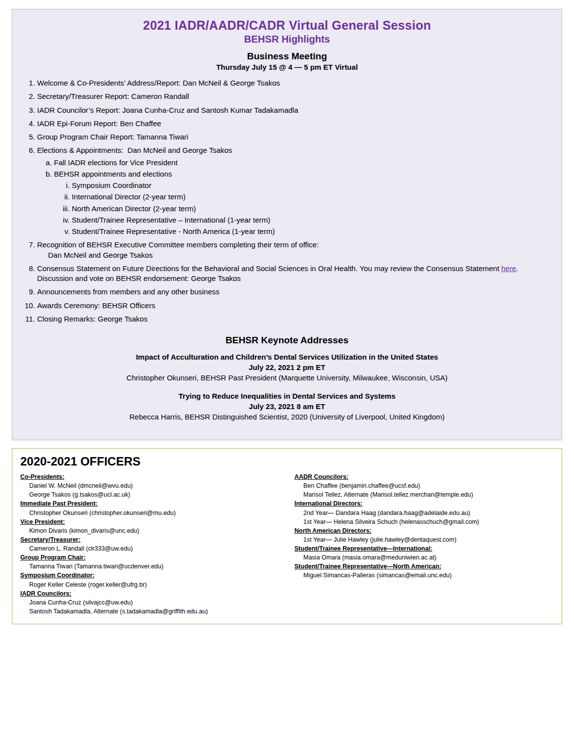2021 IADR/AADR/CADR Virtual General Session
BEHSR Highlights
Business Meeting
Thursday July 15 @ 4 — 5 pm ET Virtual
Welcome & Co-Presidents’ Address/Report: Dan McNeil & George Tsakos
Secretary/Treasurer Report: Cameron Randall
IADR Councilor’s Report: Joana Cunha-Cruz and Santosh Kumar Tadakamadla
IADR Epi-Forum Report: Ben Chaffee
Group Program Chair Report: Tamanna Tiwari
Elections & Appointments: Dan McNeil and George Tsakos
Fall IADR elections for Vice President
BEHSR appointments and elections
Symposium Coordinator
International Director (2-year term)
North American Director (2-year term)
Student/Trainee Representative – International (1-year term)
Student/Trainee Representative - North America (1-year term)
Recognition of BEHSR Executive Committee members completing their term of office: Dan McNeil and George Tsakos
Consensus Statement on Future Directions for the Behavioral and Social Sciences in Oral Health. You may review the Consensus Statement here. Discussion and vote on BEHSR endorsement: George Tsakos
Announcements from members and any other business
Awards Ceremony: BEHSR Officers
Closing Remarks: George Tsakos
BEHSR Keynote Addresses
Impact of Acculturation and Children’s Dental Services Utilization in the United States
July 22, 2021 2 pm ET
Christopher Okunseri, BEHSR Past President (Marquette University, Milwaukee, Wisconsin, USA)
Trying to Reduce Inequalities in Dental Services and Systems
July 23, 2021 8 am ET
Rebecca Harris, BEHSR Distinguished Scientist, 2020 (University of Liverpool, United Kingdom)
2020-2021 OFFICERS
Co-Presidents: Daniel W. McNeil (dmcneil@wvu.edu) George Tsakos (g.tsakos@ucl.ac.uk) Immediate Past President: Christopher Okunseri (christopher.okunseri@mu.edu) Vice President: Kimon Divaris (kimon_divaris@unc.edu) Secretary/Treasurer: Cameron L. Randall (clr333@uw.edu) Group Program Chair: Tamanna Tiwari (Tamanna.tiwari@ucdenver.edu) Symposium Coordinator: Roger Keller Celeste (roger.keller@ufrg.br) IADR Councilors: Joana Cunha-Cruz (silvajcc@uw.edu) Santosh Tadakamadla, Alternate (s.tadakamadla@griffith.edu.au)
AADR Councilors: Ben Chaffee (benjamin.chaffee@ucsf.edu) Marisol Tellez, Alternate (Marisol.tellez.merchan@temple.edu) International Directors: 2nd Year— Dandara Haag (dandara.haag@adelaide.edu.au) 1st Year— Helena Silveira Schuch (helenasschuch@gmail.com) North American Directors: 1st Year— Julie Hawley (julie.hawley@dentaquest.com) Student/Trainee Representative—International: Masia Omara (masia.omara@meduniwien.ac.at) Student/Trainee Representative—North American: Miguel Simancas-Palleras (simancas@email.unc.edu)